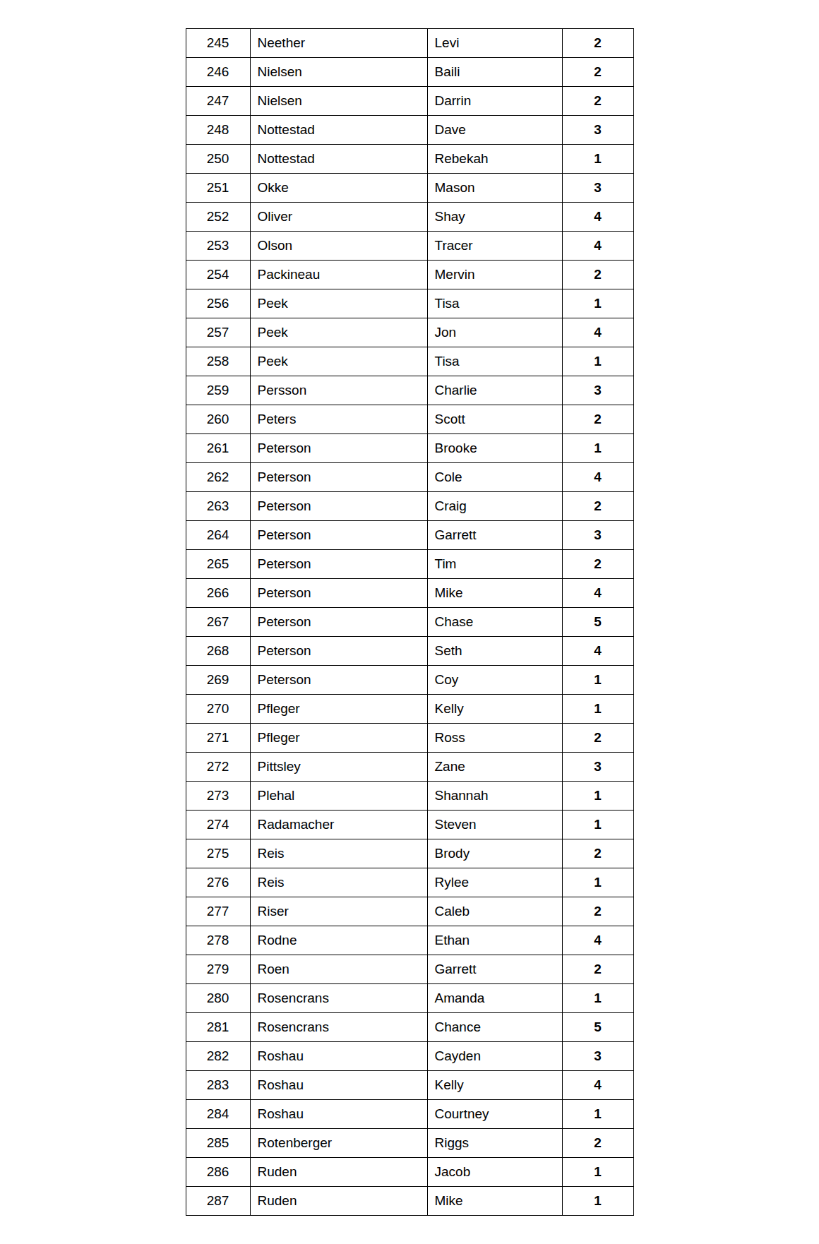| 245 | Neether | Levi | 2 |
| 246 | Nielsen | Baili | 2 |
| 247 | Nielsen | Darrin | 2 |
| 248 | Nottestad | Dave | 3 |
| 250 | Nottestad | Rebekah | 1 |
| 251 | Okke | Mason | 3 |
| 252 | Oliver | Shay | 4 |
| 253 | Olson | Tracer | 4 |
| 254 | Packineau | Mervin | 2 |
| 256 | Peek | Tisa | 1 |
| 257 | Peek | Jon | 4 |
| 258 | Peek | Tisa | 1 |
| 259 | Persson | Charlie | 3 |
| 260 | Peters | Scott | 2 |
| 261 | Peterson | Brooke | 1 |
| 262 | Peterson | Cole | 4 |
| 263 | Peterson | Craig | 2 |
| 264 | Peterson | Garrett | 3 |
| 265 | Peterson | Tim | 2 |
| 266 | Peterson | Mike | 4 |
| 267 | Peterson | Chase | 5 |
| 268 | Peterson | Seth | 4 |
| 269 | Peterson | Coy | 1 |
| 270 | Pfleger | Kelly | 1 |
| 271 | Pfleger | Ross | 2 |
| 272 | Pittsley | Zane | 3 |
| 273 | Plehal | Shannah | 1 |
| 274 | Radamacher | Steven | 1 |
| 275 | Reis | Brody | 2 |
| 276 | Reis | Rylee | 1 |
| 277 | Riser | Caleb | 2 |
| 278 | Rodne | Ethan | 4 |
| 279 | Roen | Garrett | 2 |
| 280 | Rosencrans | Amanda | 1 |
| 281 | Rosencrans | Chance | 5 |
| 282 | Roshau | Cayden | 3 |
| 283 | Roshau | Kelly | 4 |
| 284 | Roshau | Courtney | 1 |
| 285 | Rotenberger | Riggs | 2 |
| 286 | Ruden | Jacob | 1 |
| 287 | Ruden | Mike | 1 |